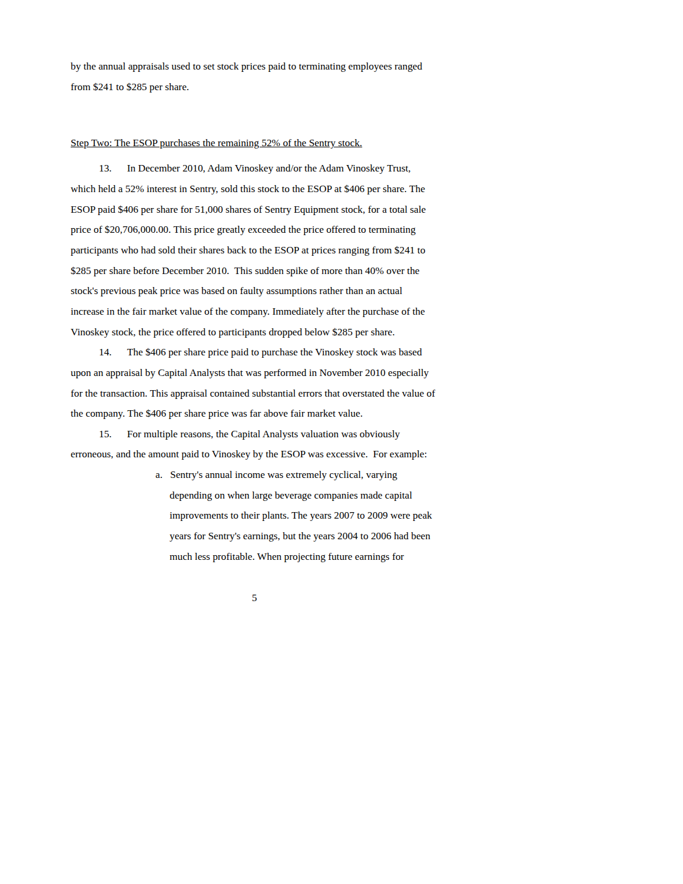by the annual appraisals used to set stock prices paid to terminating employees ranged from $241 to $285 per share.
Step Two: The ESOP purchases the remaining 52% of the Sentry stock.
13. In December 2010, Adam Vinoskey and/or the Adam Vinoskey Trust, which held a 52% interest in Sentry, sold this stock to the ESOP at $406 per share. The ESOP paid $406 per share for 51,000 shares of Sentry Equipment stock, for a total sale price of $20,706,000.00. This price greatly exceeded the price offered to terminating participants who had sold their shares back to the ESOP at prices ranging from $241 to $285 per share before December 2010. This sudden spike of more than 40% over the stock's previous peak price was based on faulty assumptions rather than an actual increase in the fair market value of the company. Immediately after the purchase of the Vinoskey stock, the price offered to participants dropped below $285 per share.
14. The $406 per share price paid to purchase the Vinoskey stock was based upon an appraisal by Capital Analysts that was performed in November 2010 especially for the transaction. This appraisal contained substantial errors that overstated the value of the company. The $406 per share price was far above fair market value.
15. For multiple reasons, the Capital Analysts valuation was obviously erroneous, and the amount paid to Vinoskey by the ESOP was excessive. For example:
a. Sentry's annual income was extremely cyclical, varying depending on when large beverage companies made capital improvements to their plants. The years 2007 to 2009 were peak years for Sentry's earnings, but the years 2004 to 2006 had been much less profitable. When projecting future earnings for
5